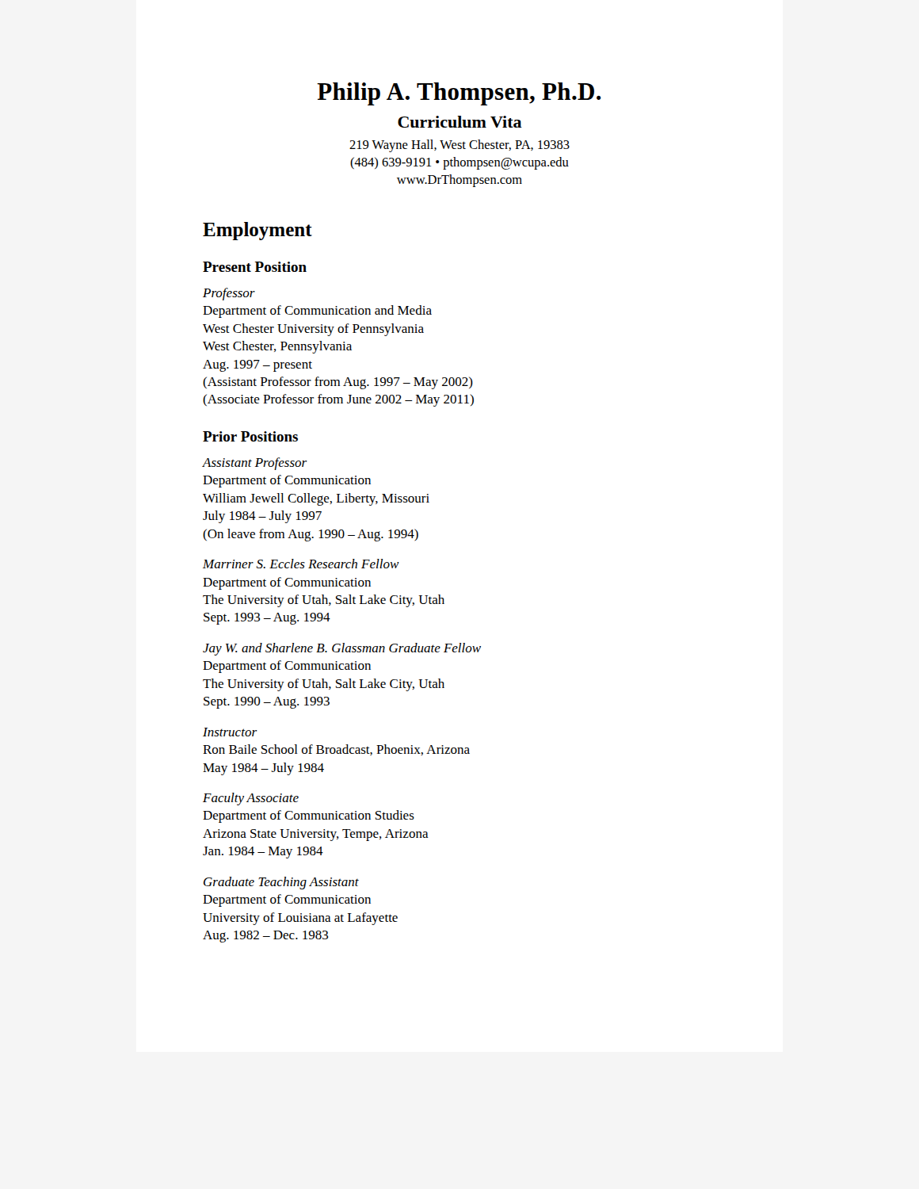Philip A. Thompsen, Ph.D.
Curriculum Vita
219 Wayne Hall, West Chester, PA, 19383
(484) 639-9191 • pthompsen@wcupa.edu
www.DrThompsen.com
Employment
Present Position
Professor
Department of Communication and Media
West Chester University of Pennsylvania
West Chester, Pennsylvania
Aug. 1997 – present
(Assistant Professor from Aug. 1997 – May 2002)
(Associate Professor from June 2002 – May 2011)
Prior Positions
Assistant Professor
Department of Communication
William Jewell College, Liberty, Missouri
July 1984 – July 1997
(On leave from Aug. 1990 – Aug. 1994)
Marriner S. Eccles Research Fellow
Department of Communication
The University of Utah, Salt Lake City, Utah
Sept. 1993 – Aug. 1994
Jay W. and Sharlene B. Glassman Graduate Fellow
Department of Communication
The University of Utah, Salt Lake City, Utah
Sept. 1990 – Aug. 1993
Instructor
Ron Baile School of Broadcast, Phoenix, Arizona
May 1984 – July 1984
Faculty Associate
Department of Communication Studies
Arizona State University, Tempe, Arizona
Jan. 1984 – May 1984
Graduate Teaching Assistant
Department of Communication
University of Louisiana at Lafayette
Aug. 1982 – Dec. 1983